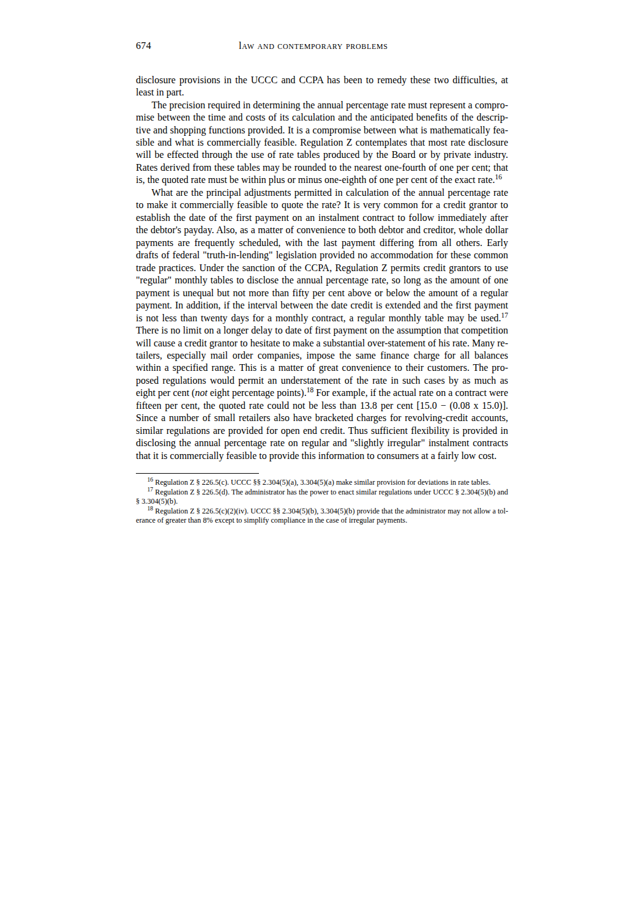674 Law and Contemporary Problems
disclosure provisions in the UCCC and CCPA has been to remedy these two difficulties, at least in part.
The precision required in determining the annual percentage rate must represent a compromise between the time and costs of its calculation and the anticipated benefits of the descriptive and shopping functions provided. It is a compromise between what is mathematically feasible and what is commercially feasible. Regulation Z contemplates that most rate disclosure will be effected through the use of rate tables produced by the Board or by private industry. Rates derived from these tables may be rounded to the nearest one-fourth of one per cent; that is, the quoted rate must be within plus or minus one-eighth of one per cent of the exact rate.16
What are the principal adjustments permitted in calculation of the annual percentage rate to make it commercially feasible to quote the rate? It is very common for a credit grantor to establish the date of the first payment on an instalment contract to follow immediately after the debtor's payday. Also, as a matter of convenience to both debtor and creditor, whole dollar payments are frequently scheduled, with the last payment differing from all others. Early drafts of federal "truth-in-lending" legislation provided no accommodation for these common trade practices. Under the sanction of the CCPA, Regulation Z permits credit grantors to use "regular" monthly tables to disclose the annual percentage rate, so long as the amount of one payment is unequal but not more than fifty per cent above or below the amount of a regular payment. In addition, if the interval between the date credit is extended and the first payment is not less than twenty days for a monthly contract, a regular monthly table may be used.17 There is no limit on a longer delay to date of first payment on the assumption that competition will cause a credit grantor to hesitate to make a substantial over-statement of his rate. Many retailers, especially mail order companies, impose the same finance charge for all balances within a specified range. This is a matter of great convenience to their customers. The proposed regulations would permit an understatement of the rate in such cases by as much as eight per cent (not eight percentage points).18 For example, if the actual rate on a contract were fifteen per cent, the quoted rate could not be less than 13.8 per cent [15.0 − (0.08 x 15.0)]. Since a number of small retailers also have bracketed charges for revolving-credit accounts, similar regulations are provided for open end credit. Thus sufficient flexibility is provided in disclosing the annual percentage rate on regular and "slightly irregular" instalment contracts that it is commercially feasible to provide this information to consumers at a fairly low cost.
16 Regulation Z § 226.5(c). UCCC §§ 2.304(5)(a), 3.304(5)(a) make similar provision for deviations in rate tables.
17 Regulation Z § 226.5(d). The administrator has the power to enact similar regulations under UCCC § 2.304(5)(b) and § 3.304(5)(b).
18 Regulation Z § 226.5(c)(2)(iv). UCCC §§ 2.304(5)(b), 3.304(5)(b) provide that the administrator may not allow a tolerance of greater than 8% except to simplify compliance in the case of irregular payments.